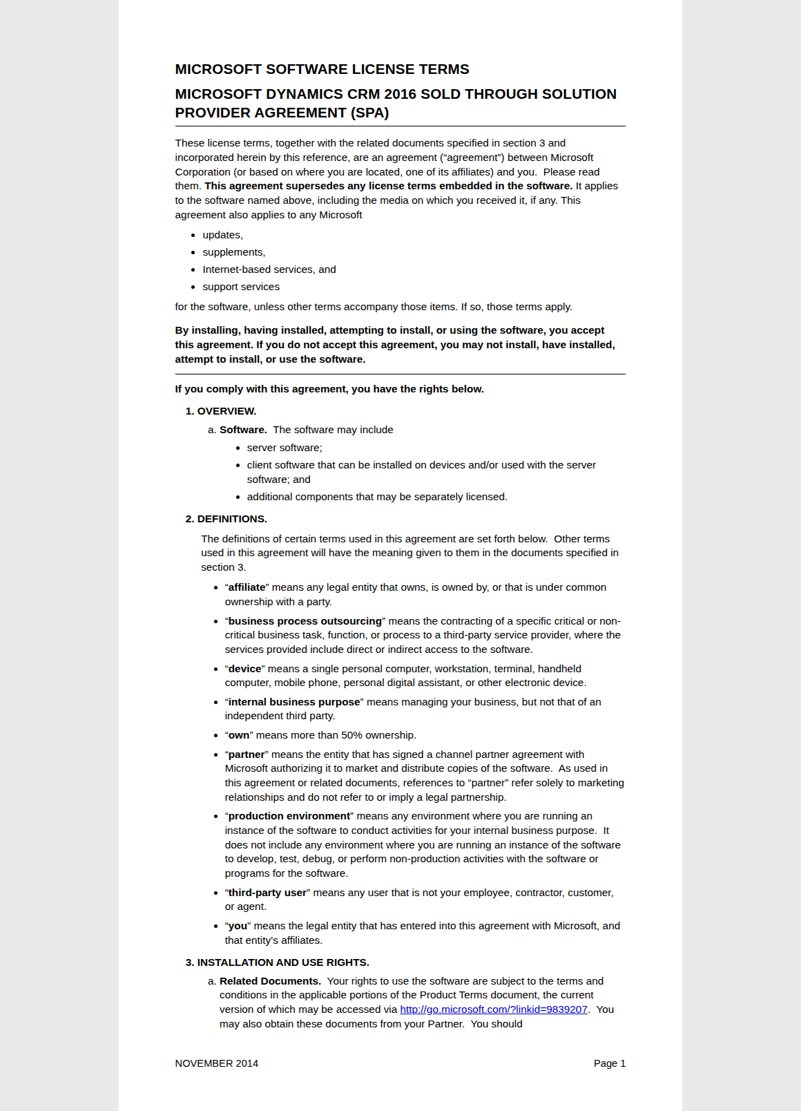MICROSOFT SOFTWARE LICENSE TERMS
MICROSOFT DYNAMICS CRM 2016 SOLD THROUGH SOLUTION PROVIDER AGREEMENT (SPA)
These license terms, together with the related documents specified in section 3 and incorporated herein by this reference, are an agreement (“agreement”) between Microsoft Corporation (or based on where you are located, one of its affiliates) and you. Please read them. This agreement supersedes any license terms embedded in the software. It applies to the software named above, including the media on which you received it, if any. This agreement also applies to any Microsoft
updates,
supplements,
Internet-based services, and
support services
for the software, unless other terms accompany those items. If so, those terms apply.
By installing, having installed, attempting to install, or using the software, you accept this agreement. If you do not accept this agreement, you may not install, have installed, attempt to install, or use the software.
If you comply with this agreement, you have the rights below.
OVERVIEW.
Software. The software may include
server software;
client software that can be installed on devices and/or used with the server software; and
additional components that may be separately licensed.
DEFINITIONS.
The definitions of certain terms used in this agreement are set forth below. Other terms used in this agreement will have the meaning given to them in the documents specified in section 3.
“affiliate” means any legal entity that owns, is owned by, or that is under common ownership with a party.
“business process outsourcing” means the contracting of a specific critical or non-critical business task, function, or process to a third-party service provider, where the services provided include direct or indirect access to the software.
“device” means a single personal computer, workstation, terminal, handheld computer, mobile phone, personal digital assistant, or other electronic device.
“internal business purpose” means managing your business, but not that of an independent third party.
“own” means more than 50% ownership.
“partner” means the entity that has signed a channel partner agreement with Microsoft authorizing it to market and distribute copies of the software. As used in this agreement or related documents, references to “partner” refer solely to marketing relationships and do not refer to or imply a legal partnership.
“production environment” means any environment where you are running an instance of the software to conduct activities for your internal business purpose. It does not include any environment where you are running an instance of the software to develop, test, debug, or perform non-production activities with the software or programs for the software.
“third-party user” means any user that is not your employee, contractor, customer, or agent.
“you” means the legal entity that has entered into this agreement with Microsoft, and that entity’s affiliates.
INSTALLATION AND USE RIGHTS.
Related Documents. Your rights to use the software are subject to the terms and conditions in the applicable portions of the Product Terms document, the current version of which may be accessed via http://go.microsoft.com/?linkid=9839207. You may also obtain these documents from your Partner. You should
NOVEMBER 2014 Page 1